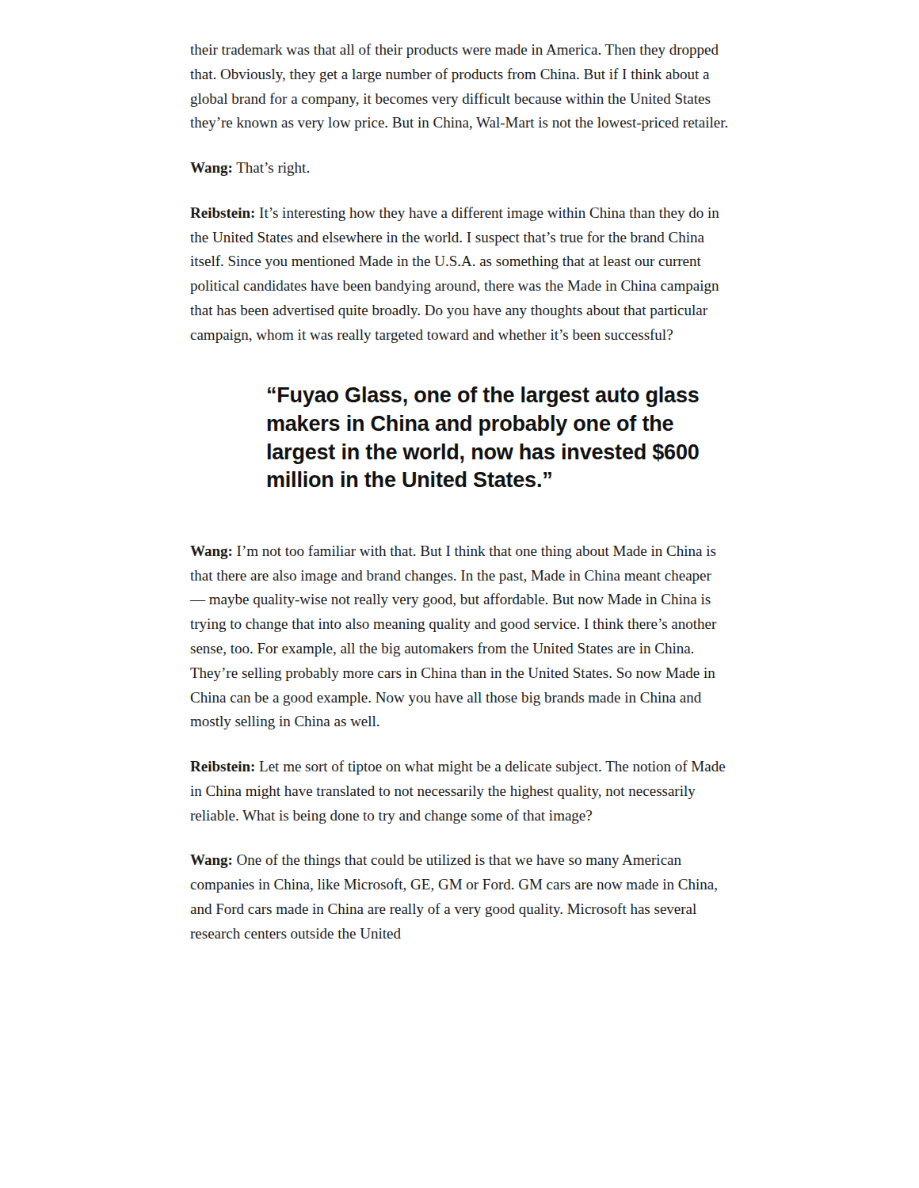their trademark was that all of their products were made in America. Then they dropped that. Obviously, they get a large number of products from China. But if I think about a global brand for a company, it becomes very difficult because within the United States they’re known as very low price. But in China, Wal-Mart is not the lowest-priced retailer.
Wang: That’s right.
Reibstein: It’s interesting how they have a different image within China than they do in the United States and elsewhere in the world. I suspect that’s true for the brand China itself. Since you mentioned Made in the U.S.A. as something that at least our current political candidates have been bandying around, there was the Made in China campaign that has been advertised quite broadly. Do you have any thoughts about that particular campaign, whom it was really targeted toward and whether it’s been successful?
“Fuyao Glass, one of the largest auto glass makers in China and probably one of the largest in the world, now has invested $600 million in the United States.”
Wang: I’m not too familiar with that. But I think that one thing about Made in China is that there are also image and brand changes. In the past, Made in China meant cheaper — maybe quality-wise not really very good, but affordable. But now Made in China is trying to change that into also meaning quality and good service. I think there’s another sense, too. For example, all the big automakers from the United States are in China. They’re selling probably more cars in China than in the United States. So now Made in China can be a good example. Now you have all those big brands made in China and mostly selling in China as well.
Reibstein: Let me sort of tiptoe on what might be a delicate subject. The notion of Made in China might have translated to not necessarily the highest quality, not necessarily reliable. What is being done to try and change some of that image?
Wang: One of the things that could be utilized is that we have so many American companies in China, like Microsoft, GE, GM or Ford. GM cars are now made in China, and Ford cars made in China are really of a very good quality. Microsoft has several research centers outside the United